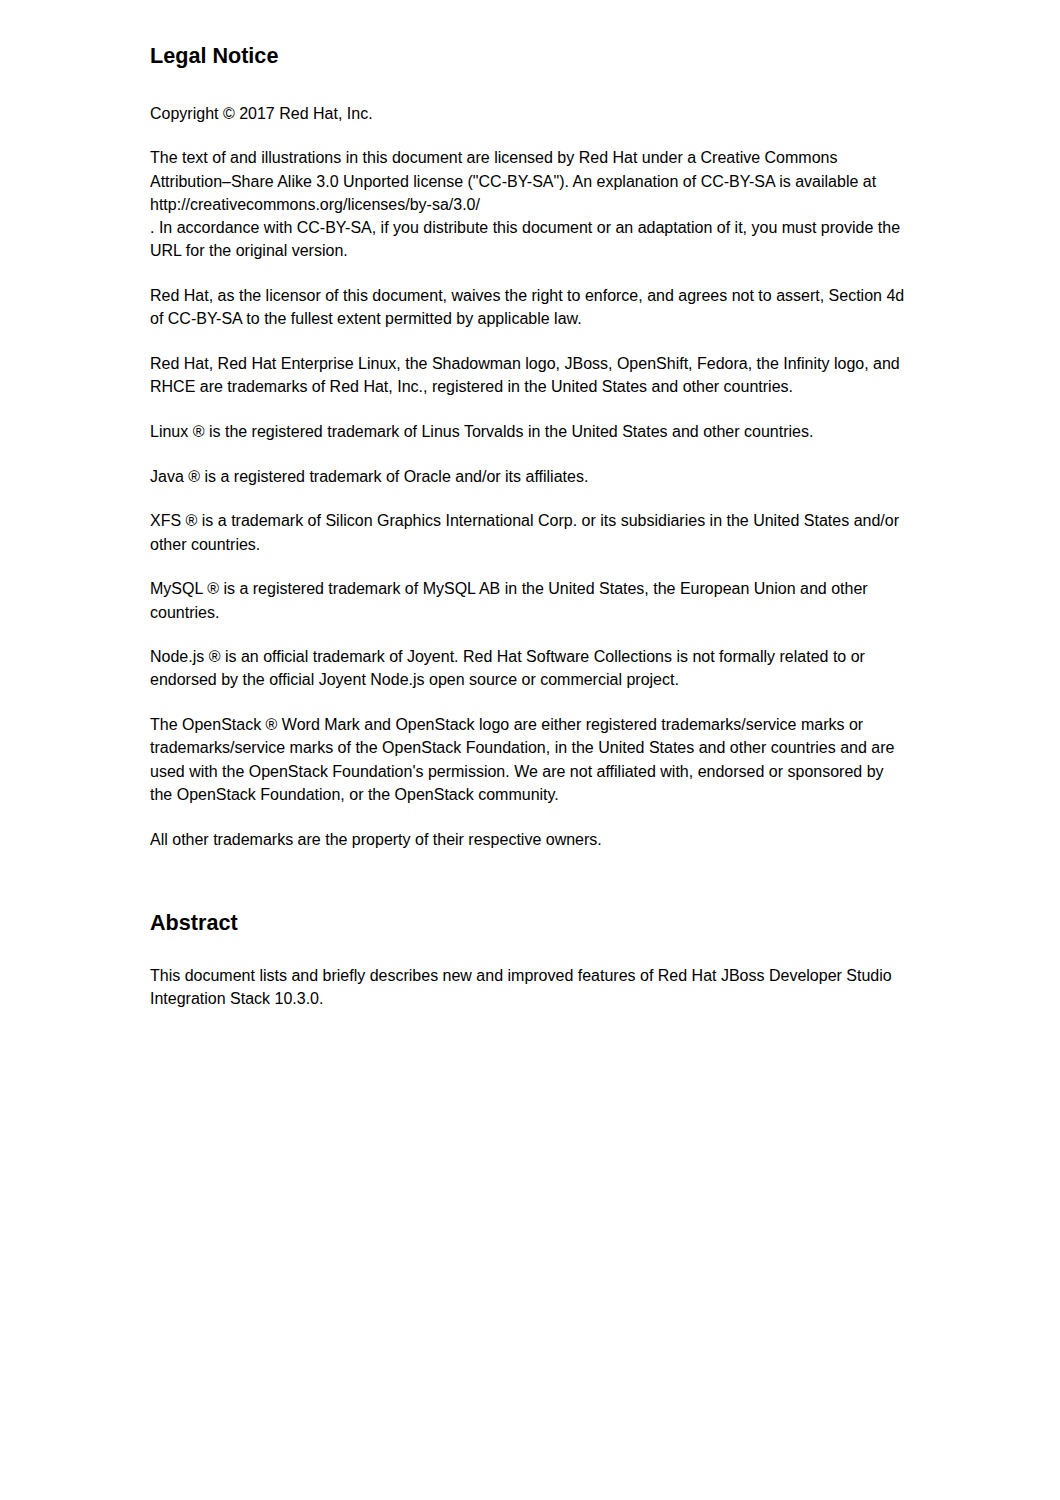Legal Notice
Copyright © 2017 Red Hat, Inc.
The text of and illustrations in this document are licensed by Red Hat under a Creative Commons Attribution–Share Alike 3.0 Unported license ("CC-BY-SA"). An explanation of CC-BY-SA is available at
http://creativecommons.org/licenses/by-sa/3.0/
. In accordance with CC-BY-SA, if you distribute this document or an adaptation of it, you must provide the URL for the original version.
Red Hat, as the licensor of this document, waives the right to enforce, and agrees not to assert, Section 4d of CC-BY-SA to the fullest extent permitted by applicable law.
Red Hat, Red Hat Enterprise Linux, the Shadowman logo, JBoss, OpenShift, Fedora, the Infinity logo, and RHCE are trademarks of Red Hat, Inc., registered in the United States and other countries.
Linux ® is the registered trademark of Linus Torvalds in the United States and other countries.
Java ® is a registered trademark of Oracle and/or its affiliates.
XFS ® is a trademark of Silicon Graphics International Corp. or its subsidiaries in the United States and/or other countries.
MySQL ® is a registered trademark of MySQL AB in the United States, the European Union and other countries.
Node.js ® is an official trademark of Joyent. Red Hat Software Collections is not formally related to or endorsed by the official Joyent Node.js open source or commercial project.
The OpenStack ® Word Mark and OpenStack logo are either registered trademarks/service marks or trademarks/service marks of the OpenStack Foundation, in the United States and other countries and are used with the OpenStack Foundation's permission. We are not affiliated with, endorsed or sponsored by the OpenStack Foundation, or the OpenStack community.
All other trademarks are the property of their respective owners.
Abstract
This document lists and briefly describes new and improved features of Red Hat JBoss Developer Studio Integration Stack 10.3.0.